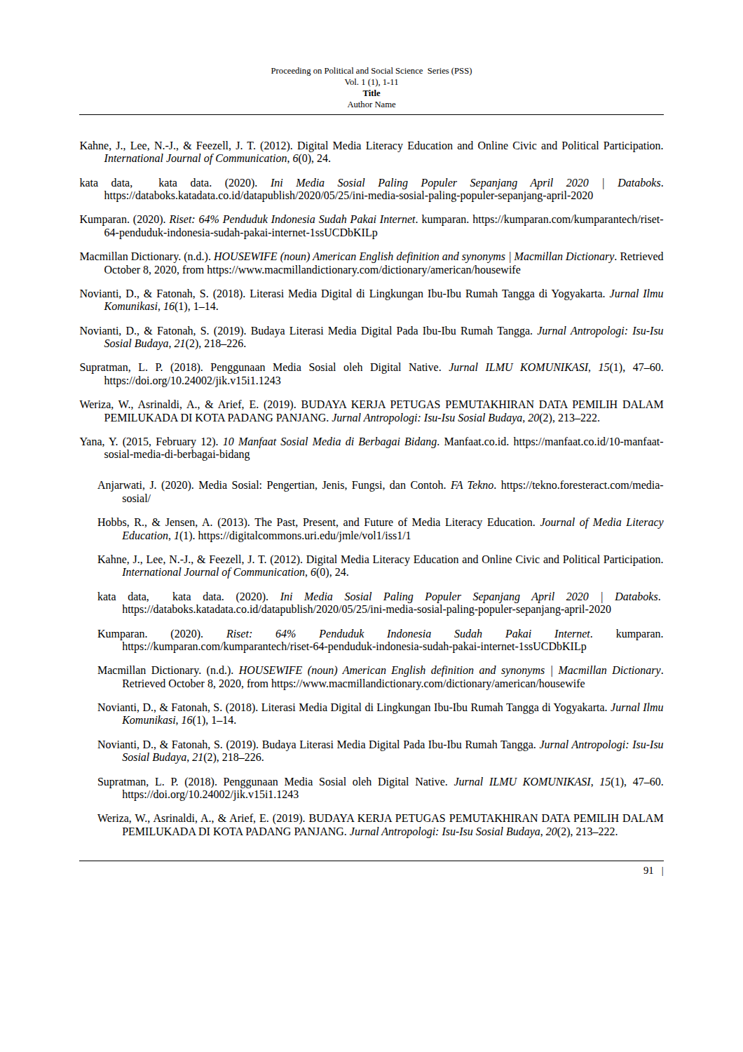Proceeding on Political and Social Science Series (PSS)
Vol. 1 (1), 1-11
Title
Author Name
Kahne, J., Lee, N.-J., & Feezell, J. T. (2012). Digital Media Literacy Education and Online Civic and Political Participation. International Journal of Communication, 6(0), 24.
kata data, kata data. (2020). Ini Media Sosial Paling Populer Sepanjang April 2020 | Databoks. https://databoks.katadata.co.id/datapublish/2020/05/25/ini-media-sosial-paling-populer-sepanjang-april-2020
Kumparan. (2020). Riset: 64% Penduduk Indonesia Sudah Pakai Internet. kumparan. https://kumparan.com/kumparantech/riset-64-penduduk-indonesia-sudah-pakai-internet-1ssUCDbKILp
Macmillan Dictionary. (n.d.). HOUSEWIFE (noun) American English definition and synonyms | Macmillan Dictionary. Retrieved October 8, 2020, from https://www.macmillandictionary.com/dictionary/american/housewife
Novianti, D., & Fatonah, S. (2018). Literasi Media Digital di Lingkungan Ibu-Ibu Rumah Tangga di Yogyakarta. Jurnal Ilmu Komunikasi, 16(1), 1–14.
Novianti, D., & Fatonah, S. (2019). Budaya Literasi Media Digital Pada Ibu-Ibu Rumah Tangga. Jurnal Antropologi: Isu-Isu Sosial Budaya, 21(2), 218–226.
Supratman, L. P. (2018). Penggunaan Media Sosial oleh Digital Native. Jurnal ILMU KOMUNIKASI, 15(1), 47–60. https://doi.org/10.24002/jik.v15i1.1243
Weriza, W., Asrinaldi, A., & Arief, E. (2019). BUDAYA KERJA PETUGAS PEMUTAKHIRAN DATA PEMILIH DALAM PEMILUKADA DI KOTA PADANG PANJANG. Jurnal Antropologi: Isu-Isu Sosial Budaya, 20(2), 213–222.
Yana, Y. (2015, February 12). 10 Manfaat Sosial Media di Berbagai Bidang. Manfaat.co.id. https://manfaat.co.id/10-manfaat-sosial-media-di-berbagai-bidang
Anjarwati, J. (2020). Media Sosial: Pengertian, Jenis, Fungsi, dan Contoh. FA Tekno. https://tekno.foresteract.com/media-sosial/
Hobbs, R., & Jensen, A. (2013). The Past, Present, and Future of Media Literacy Education. Journal of Media Literacy Education, 1(1). https://digitalcommons.uri.edu/jmle/vol1/iss1/1
Kahne, J., Lee, N.-J., & Feezell, J. T. (2012). Digital Media Literacy Education and Online Civic and Political Participation. International Journal of Communication, 6(0), 24.
kata data, kata data. (2020). Ini Media Sosial Paling Populer Sepanjang April 2020 | Databoks. https://databoks.katadata.co.id/datapublish/2020/05/25/ini-media-sosial-paling-populer-sepanjang-april-2020
Kumparan. (2020). Riset: 64% Penduduk Indonesia Sudah Pakai Internet. kumparan. https://kumparan.com/kumparantech/riset-64-penduduk-indonesia-sudah-pakai-internet-1ssUCDbKILp
Macmillan Dictionary. (n.d.). HOUSEWIFE (noun) American English definition and synonyms | Macmillan Dictionary. Retrieved October 8, 2020, from https://www.macmillandictionary.com/dictionary/american/housewife
Novianti, D., & Fatonah, S. (2018). Literasi Media Digital di Lingkungan Ibu-Ibu Rumah Tangga di Yogyakarta. Jurnal Ilmu Komunikasi, 16(1), 1–14.
Novianti, D., & Fatonah, S. (2019). Budaya Literasi Media Digital Pada Ibu-Ibu Rumah Tangga. Jurnal Antropologi: Isu-Isu Sosial Budaya, 21(2), 218–226.
Supratman, L. P. (2018). Penggunaan Media Sosial oleh Digital Native. Jurnal ILMU KOMUNIKASI, 15(1), 47–60. https://doi.org/10.24002/jik.v15i1.1243
Weriza, W., Asrinaldi, A., & Arief, E. (2019). BUDAYA KERJA PETUGAS PEMUTAKHIRAN DATA PEMILIH DALAM PEMILUKADA DI KOTA PADANG PANJANG. Jurnal Antropologi: Isu-Isu Sosial Budaya, 20(2), 213–222.
91 |